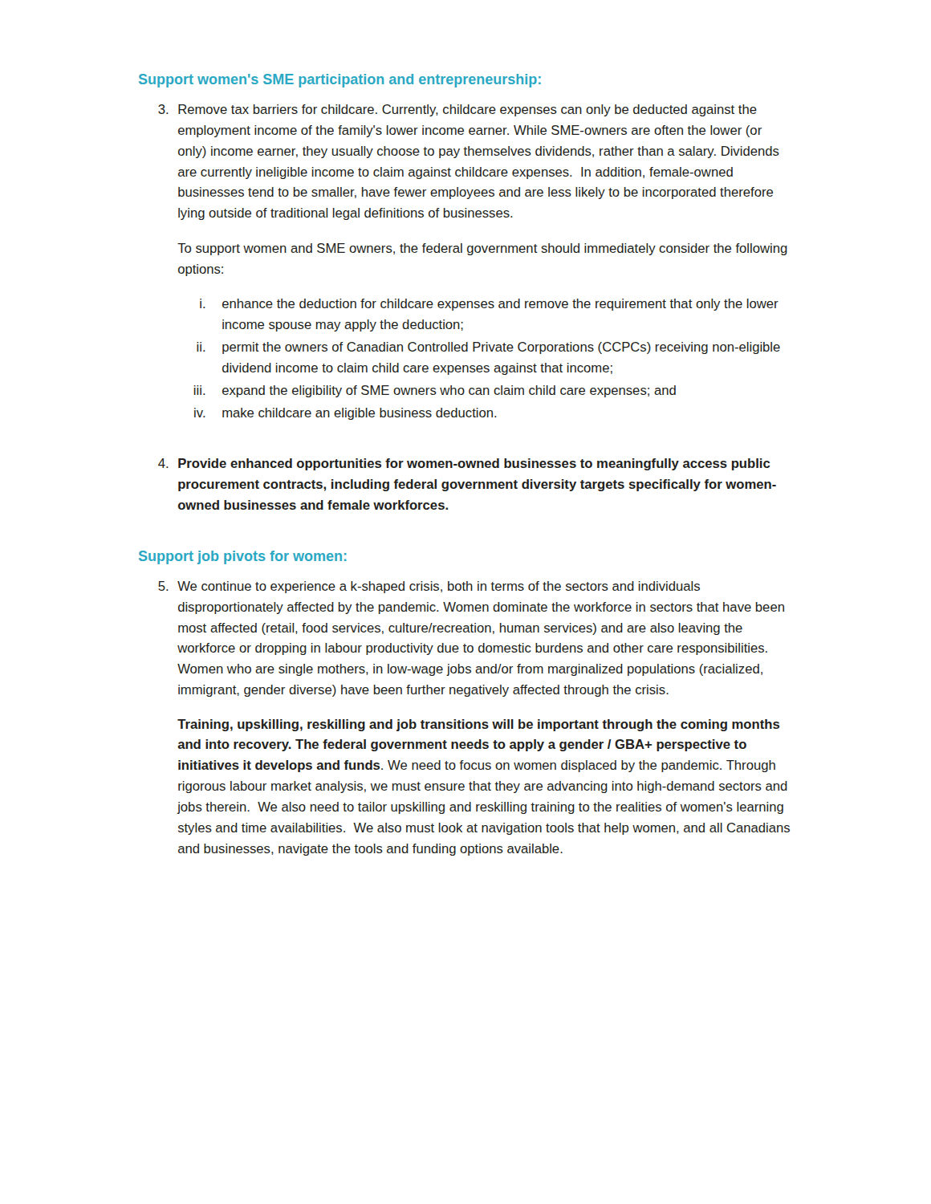Support women's SME participation and entrepreneurship:
Remove tax barriers for childcare. Currently, childcare expenses can only be deducted against the employment income of the family's lower income earner. While SME-owners are often the lower (or only) income earner, they usually choose to pay themselves dividends, rather than a salary. Dividends are currently ineligible income to claim against childcare expenses. In addition, female-owned businesses tend to be smaller, have fewer employees and are less likely to be incorporated therefore lying outside of traditional legal definitions of businesses.
To support women and SME owners, the federal government should immediately consider the following options:
enhance the deduction for childcare expenses and remove the requirement that only the lower income spouse may apply the deduction;
permit the owners of Canadian Controlled Private Corporations (CCPCs) receiving non-eligible dividend income to claim child care expenses against that income;
expand the eligibility of SME owners who can claim child care expenses; and
make childcare an eligible business deduction.
Provide enhanced opportunities for women-owned businesses to meaningfully access public procurement contracts, including federal government diversity targets specifically for women-owned businesses and female workforces.
Support job pivots for women:
We continue to experience a k-shaped crisis, both in terms of the sectors and individuals disproportionately affected by the pandemic. Women dominate the workforce in sectors that have been most affected (retail, food services, culture/recreation, human services) and are also leaving the workforce or dropping in labour productivity due to domestic burdens and other care responsibilities. Women who are single mothers, in low-wage jobs and/or from marginalized populations (racialized, immigrant, gender diverse) have been further negatively affected through the crisis.
Training, upskilling, reskilling and job transitions will be important through the coming months and into recovery. The federal government needs to apply a gender / GBA+ perspective to initiatives it develops and funds. We need to focus on women displaced by the pandemic. Through rigorous labour market analysis, we must ensure that they are advancing into high-demand sectors and jobs therein. We also need to tailor upskilling and reskilling training to the realities of women's learning styles and time availabilities. We also must look at navigation tools that help women, and all Canadians and businesses, navigate the tools and funding options available.